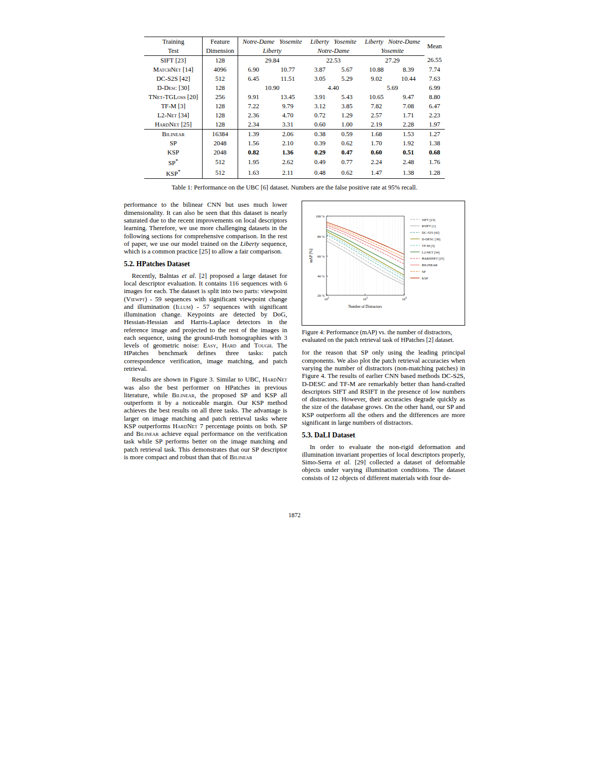| Training | Feature | Notre-Dame Yosemite | Liberty Yosemite | Liberty Notre-Dame | Mean |
| --- | --- | --- | --- | --- | --- |
| Test | Dimension | Liberty | Notre-Dame | Yosemite |
| SIFT [23] | 128 | 29.84 | 22.53 | 27.29 | 26.55 |
| MatchNet [14] | 4096 | 6.90 | 10.77 | 3.87 | 5.67 | 10.88 | 8.39 | 7.74 |
| DC-S2S [42] | 512 | 6.45 | 11.51 | 3.05 | 5.29 | 9.02 | 10.44 | 7.63 |
| D-Desc [30] | 128 | 10.90 | 4.40 | 5.69 | 6.99 |
| TNet-TGLoss [20] | 256 | 9.91 | 13.45 | 3.91 | 5.43 | 10.65 | 9.47 | 8.80 |
| TF-M [3] | 128 | 7.22 | 9.79 | 3.12 | 3.85 | 7.82 | 7.08 | 6.47 |
| L2-Net [34] | 128 | 2.36 | 4.70 | 0.72 | 1.29 | 2.57 | 1.71 | 2.23 |
| HardNet [25] | 128 | 2.34 | 3.31 | 0.60 | 1.00 | 2.19 | 2.28 | 1.97 |
| Bilinear | 16384 | 1.39 | 2.06 | 0.38 | 0.59 | 1.68 | 1.53 | 1.27 |
| SP | 2048 | 1.56 | 2.10 | 0.39 | 0.62 | 1.70 | 1.92 | 1.38 |
| KSP | 2048 | 0.82 | 1.36 | 0.29 | 0.47 | 0.60 | 0.51 | 0.68 |
| SP * | 512 | 1.95 | 2.62 | 0.49 | 0.77 | 2.24 | 2.48 | 1.76 |
| KSP * | 512 | 1.63 | 2.11 | 0.48 | 0.62 | 1.47 | 1.38 | 1.28 |
Table 1: Performance on the UBC [6] dataset. Numbers are the false positive rate at 95% recall.
performance to the bilinear CNN but uses much lower dimensionality. It can also be seen that this dataset is nearly saturated due to the recent improvements on local descriptors learning. Therefore, we use more challenging datasets in the following sections for comprehensive comparison. In the rest of paper, we use our model trained on the Liberty sequence, which is a common practice [25] to allow a fair comparison.
5.2. HPatches Dataset
Recently, Balntas et al. [2] proposed a large dataset for local descriptor evaluation. It contains 116 sequences with 6 images for each. The dataset is split into two parts: viewpoint (Viewpt) - 59 sequences with significant viewpoint change and illumination (Illum) - 57 sequences with significant illumination change. Keypoints are detected by DoG, Hessian-Hessian and Harris-Laplace detectors in the reference image and projected to the rest of the images in each sequence, using the ground-truth homographies with 3 levels of geometric noise: Easy, Hard and Tough. The HPatches benchmark defines three tasks: patch correspondence verification, image matching, and patch retrieval.
Results are shown in Figure 3. Similar to UBC, HardNet was also the best performer on HPatches in previous literature, while Bilinear, the proposed SP and KSP all outperform it by a noticeable margin. Our KSP method achieves the best results on all three tasks. The advantage is larger on image matching and patch retrieval tasks where KSP outperforms HardNet 7 percentage points on both. SP and Bilinear achieve equal performance on the verification task while SP performs better on the image matching and patch retrieval task. This demonstrates that our SP descriptor is more compact and robust than that of Bilinear
100 % 80 % 60 % 40 % 20 % mAP [%] 102 103 104 Number of Distractors SIFT [23] RSIFT [1] DC-S2S [42] D-DESC [30] TF-M [3] L2-NET [34] HARDNET [25] BILINEAR SP KSP
Figure 4: Performance (mAP) vs. the number of distractors, evaluated on the patch retrieval task of HPatches [2] dataset.
for the reason that SP only using the leading principal components. We also plot the patch retrieval accuracies when varying the number of distractors (non-matching patches) in Figure 4. The results of earlier CNN based methods DC-S2S, D-DESC and TF-M are remarkably better than hand-crafted descriptors SIFT and RSIFT in the presence of low numbers of distractors. However, their accuracies degrade quickly as the size of the database grows. On the other hand, our SP and KSP outperform all the others and the differences are more significant in large numbers of distractors.
5.3. DaLI Dataset
In order to evaluate the non-rigid deformation and illumination invariant properties of local descriptors properly, Simo-Serra et al. [29] collected a dataset of deformable objects under varying illumination conditions. The dataset consists of 12 objects of different materials with four de-
1872